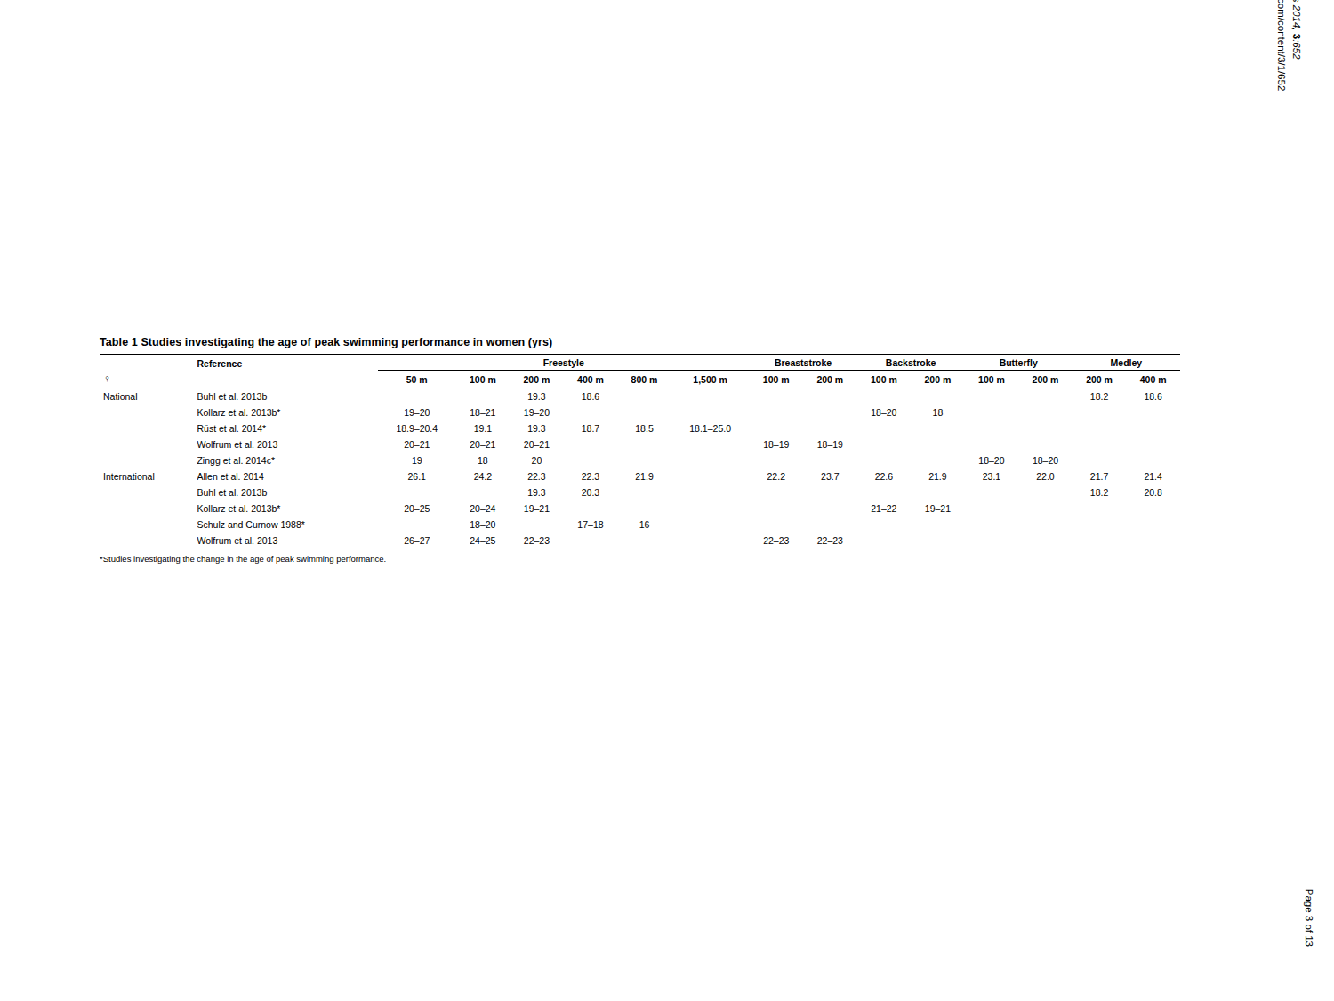König et al. SpringerPlus 2014, 3:652
http://www.springerplus.com/content/3/1/652
Page 3 of 13
Table 1 Studies investigating the age of peak swimming performance in women (yrs)
| | Reference | Freestyle | Breaststroke | Backstroke | Butterfly | Medley |
| --- | --- | --- | --- | --- | --- | --- |
| ♀ | | 50 m | 100 m | 200 m | 400 m | 800 m | 1,500 m | 100 m | 200 m | 100 m | 200 m | 100 m | 200 m | 200 m | 400 m |
| National | Buhl et al. 2013b | | | 19.3 | 18.6 | | | | | | | | | 18.2 | 18.6 |
| | Kollarz et al. 2013b* | 19–20 | 18–21 | 19–20 | | | | | | 18–20 | 18 | | | | |
| | Rüst et al. 2014* | 18.9–20.4 | 19.1 | 19.3 | 18.7 | 18.5 | 18.1–25.0 | | | | | | | | |
| | Wolfrum et al. 2013 | 20–21 | 20–21 | 20–21 | | | | 18–19 | 18–19 | | | | | | |
| | Zingg et al. 2014c* | 19 | 18 | 20 | | | | | | | | 18–20 | 18–20 | | |
| International | Allen et al. 2014 | 26.1 | 24.2 | 22.3 | 22.3 | 21.9 | | 22.2 | 23.7 | 22.6 | 21.9 | 23.1 | 22.0 | 21.7 | 21.4 |
| | Buhl et al. 2013b | | | 19.3 | 20.3 | | | | | | | | | 18.2 | 20.8 |
| | Kollarz et al. 2013b* | 20–25 | 20–24 | 19–21 | | | | | | 21–22 | 19–21 | | | | |
| | Schulz and Curnow 1988* | | 18–20 | | 17–18 | 16 | | | | | | | | | |
| | Wolfrum et al. 2013 | 26–27 | 24–25 | 22–23 | | | | 22–23 | 22–23 | | | | | | |
*Studies investigating the change in the age of peak swimming performance.